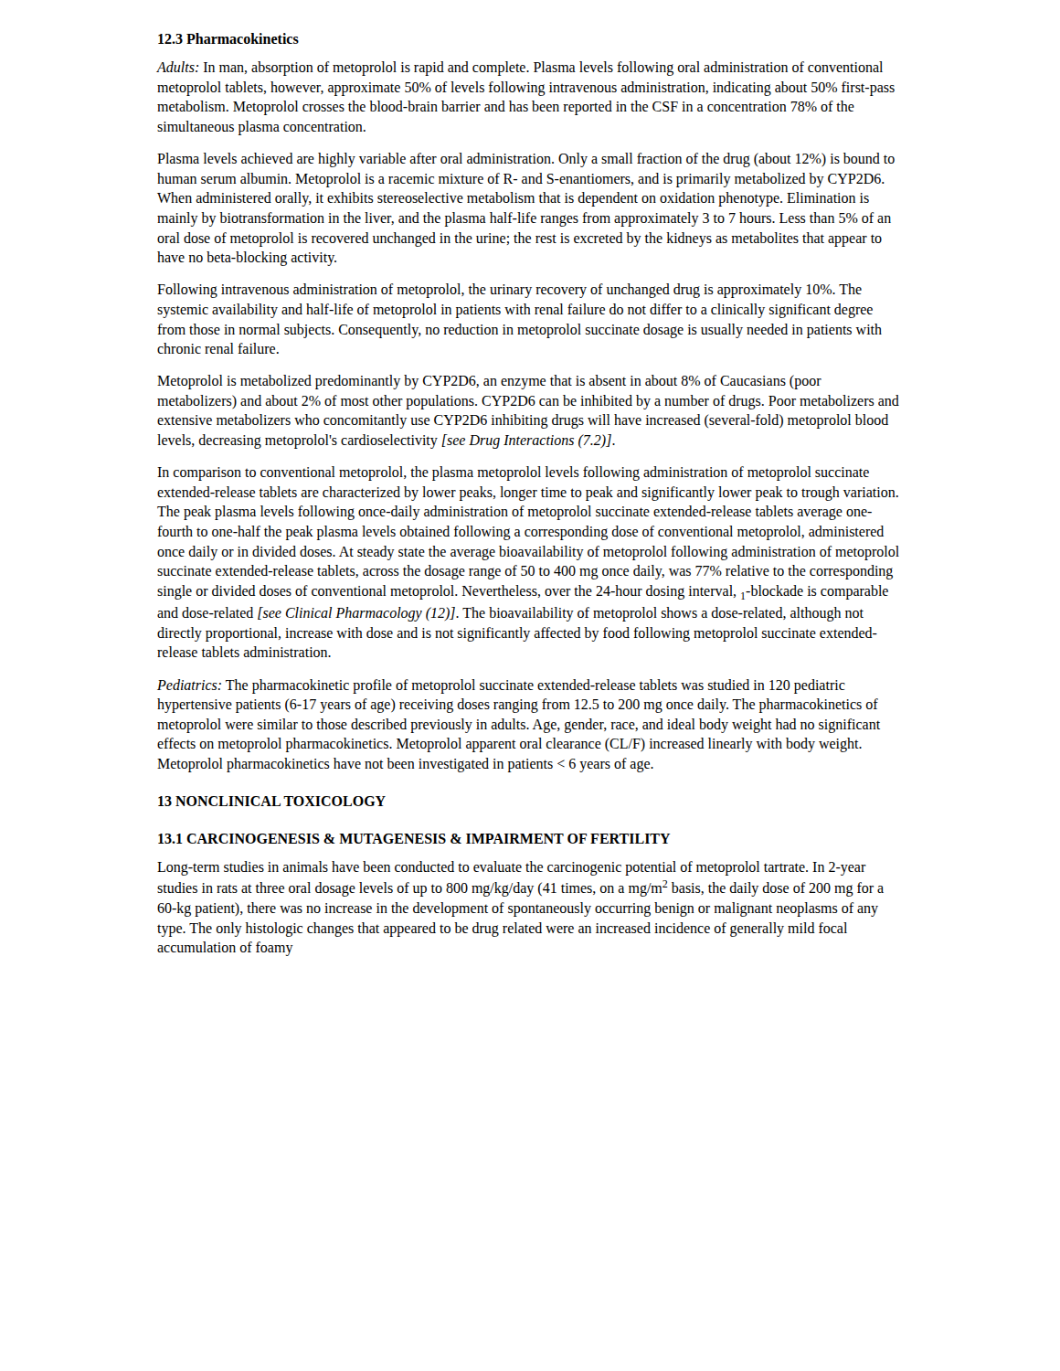12.3 Pharmacokinetics
Adults: In man, absorption of metoprolol is rapid and complete. Plasma levels following oral administration of conventional metoprolol tablets, however, approximate 50% of levels following intravenous administration, indicating about 50% first-pass metabolism. Metoprolol crosses the blood-brain barrier and has been reported in the CSF in a concentration 78% of the simultaneous plasma concentration.
Plasma levels achieved are highly variable after oral administration. Only a small fraction of the drug (about 12%) is bound to human serum albumin. Metoprolol is a racemic mixture of R- and S-enantiomers, and is primarily metabolized by CYP2D6. When administered orally, it exhibits stereoselective metabolism that is dependent on oxidation phenotype. Elimination is mainly by biotransformation in the liver, and the plasma half-life ranges from approximately 3 to 7 hours. Less than 5% of an oral dose of metoprolol is recovered unchanged in the urine; the rest is excreted by the kidneys as metabolites that appear to have no beta-blocking activity.
Following intravenous administration of metoprolol, the urinary recovery of unchanged drug is approximately 10%. The systemic availability and half-life of metoprolol in patients with renal failure do not differ to a clinically significant degree from those in normal subjects. Consequently, no reduction in metoprolol succinate dosage is usually needed in patients with chronic renal failure.
Metoprolol is metabolized predominantly by CYP2D6, an enzyme that is absent in about 8% of Caucasians (poor metabolizers) and about 2% of most other populations. CYP2D6 can be inhibited by a number of drugs. Poor metabolizers and extensive metabolizers who concomitantly use CYP2D6 inhibiting drugs will have increased (several-fold) metoprolol blood levels, decreasing metoprolol's cardioselectivity [see Drug Interactions (7.2)].
In comparison to conventional metoprolol, the plasma metoprolol levels following administration of metoprolol succinate extended-release tablets are characterized by lower peaks, longer time to peak and significantly lower peak to trough variation. The peak plasma levels following once-daily administration of metoprolol succinate extended-release tablets average one-fourth to one-half the peak plasma levels obtained following a corresponding dose of conventional metoprolol, administered once daily or in divided doses. At steady state the average bioavailability of metoprolol following administration of metoprolol succinate extended-release tablets, across the dosage range of 50 to 400 mg once daily, was 77% relative to the corresponding single or divided doses of conventional metoprolol. Nevertheless, over the 24-hour dosing interval, 1-blockade is comparable and dose-related [see Clinical Pharmacology (12)]. The bioavailability of metoprolol shows a dose-related, although not directly proportional, increase with dose and is not significantly affected by food following metoprolol succinate extended-release tablets administration.
Pediatrics: The pharmacokinetic profile of metoprolol succinate extended-release tablets was studied in 120 pediatric hypertensive patients (6-17 years of age) receiving doses ranging from 12.5 to 200 mg once daily. The pharmacokinetics of metoprolol were similar to those described previously in adults. Age, gender, race, and ideal body weight had no significant effects on metoprolol pharmacokinetics. Metoprolol apparent oral clearance (CL/F) increased linearly with body weight. Metoprolol pharmacokinetics have not been investigated in patients < 6 years of age.
13 NONCLINICAL TOXICOLOGY
13.1 CARCINOGENESIS & MUTAGENESIS & IMPAIRMENT OF FERTILITY
Long-term studies in animals have been conducted to evaluate the carcinogenic potential of metoprolol tartrate. In 2-year studies in rats at three oral dosage levels of up to 800 mg/kg/day (41 times, on a mg/m2 basis, the daily dose of 200 mg for a 60-kg patient), there was no increase in the development of spontaneously occurring benign or malignant neoplasms of any type. The only histologic changes that appeared to be drug related were an increased incidence of generally mild focal accumulation of foamy